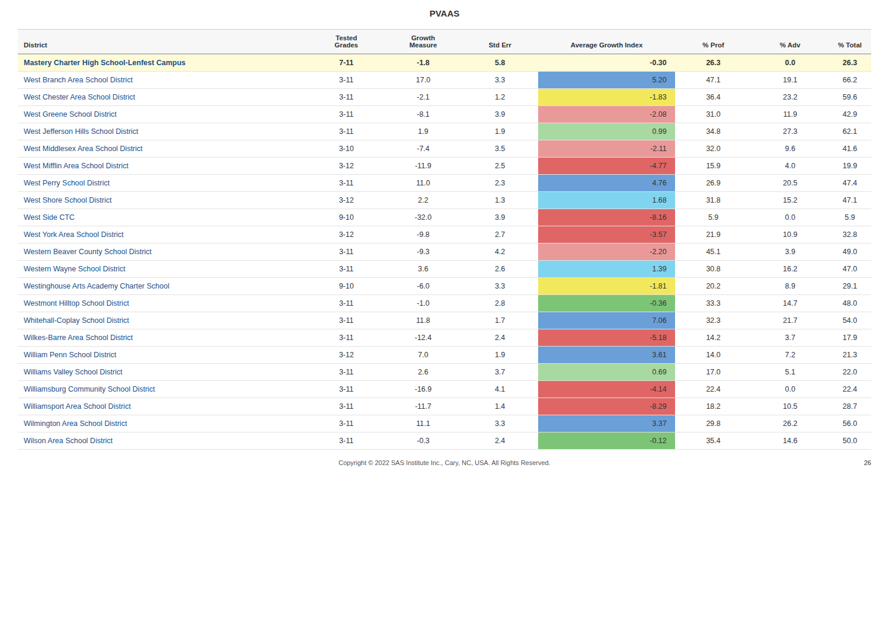PVAAS
| District | Tested Grades | Growth Measure | Std Err | Average Growth Index | % Prof | % Adv | % Total |
| --- | --- | --- | --- | --- | --- | --- | --- |
| Mastery Charter High School-Lenfest Campus | 7-11 | -1.8 | 5.8 | -0.30 | 26.3 | 0.0 | 26.3 |
| West Branch Area School District | 3-11 | 17.0 | 3.3 | 5.20 | 47.1 | 19.1 | 66.2 |
| West Chester Area School District | 3-11 | -2.1 | 1.2 | -1.83 | 36.4 | 23.2 | 59.6 |
| West Greene School District | 3-11 | -8.1 | 3.9 | -2.08 | 31.0 | 11.9 | 42.9 |
| West Jefferson Hills School District | 3-11 | 1.9 | 1.9 | 0.99 | 34.8 | 27.3 | 62.1 |
| West Middlesex Area School District | 3-10 | -7.4 | 3.5 | -2.11 | 32.0 | 9.6 | 41.6 |
| West Mifflin Area School District | 3-12 | -11.9 | 2.5 | -4.77 | 15.9 | 4.0 | 19.9 |
| West Perry School District | 3-11 | 11.0 | 2.3 | 4.76 | 26.9 | 20.5 | 47.4 |
| West Shore School District | 3-12 | 2.2 | 1.3 | 1.68 | 31.8 | 15.2 | 47.1 |
| West Side CTC | 9-10 | -32.0 | 3.9 | -8.16 | 5.9 | 0.0 | 5.9 |
| West York Area School District | 3-12 | -9.8 | 2.7 | -3.57 | 21.9 | 10.9 | 32.8 |
| Western Beaver County School District | 3-11 | -9.3 | 4.2 | -2.20 | 45.1 | 3.9 | 49.0 |
| Western Wayne School District | 3-11 | 3.6 | 2.6 | 1.39 | 30.8 | 16.2 | 47.0 |
| Westinghouse Arts Academy Charter School | 9-10 | -6.0 | 3.3 | -1.81 | 20.2 | 8.9 | 29.1 |
| Westmont Hilltop School District | 3-11 | -1.0 | 2.8 | -0.36 | 33.3 | 14.7 | 48.0 |
| Whitehall-Coplay School District | 3-11 | 11.8 | 1.7 | 7.06 | 32.3 | 21.7 | 54.0 |
| Wilkes-Barre Area School District | 3-11 | -12.4 | 2.4 | -5.18 | 14.2 | 3.7 | 17.9 |
| William Penn School District | 3-12 | 7.0 | 1.9 | 3.61 | 14.0 | 7.2 | 21.3 |
| Williams Valley School District | 3-11 | 2.6 | 3.7 | 0.69 | 17.0 | 5.1 | 22.0 |
| Williamsburg Community School District | 3-11 | -16.9 | 4.1 | -4.14 | 22.4 | 0.0 | 22.4 |
| Williamsport Area School District | 3-11 | -11.7 | 1.4 | -8.29 | 18.2 | 10.5 | 28.7 |
| Wilmington Area School District | 3-11 | 11.1 | 3.3 | 3.37 | 29.8 | 26.2 | 56.0 |
| Wilson Area School District | 3-11 | -0.3 | 2.4 | -0.12 | 35.4 | 14.6 | 50.0 |
Copyright © 2022 SAS Institute Inc., Cary, NC, USA. All Rights Reserved. 26